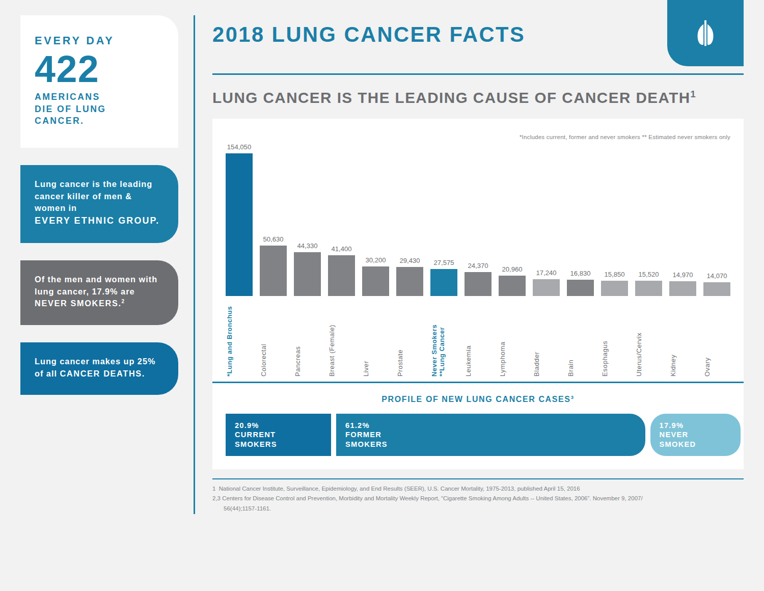Every day
422
Americans
die of lung
cancer.
Lung cancer is the leading cancer killer of men & women in every ethnic group.
Of the men and women with lung cancer, 17.9% are NEVER SMOKERS.2
Lung cancer makes up 25% of all CANCER DEATHS.
2018 Lung Cancer Facts
Lung cancer is the leading cause of cancer death1
*Includes current, former and never smokers ** Estimated never smokers only
154,050
50,630
44,330
41,400
30,200
29,430
27,575
24,370
20,960
17,240
16,830
15,850
15,520
14,970
14,070
*Lung and Bronchus
Colorectal
Pancreas
Breast (Female)
Liver
Prostate
Never Smokers **Lung Cancer
Leukemia
Lymphoma
Bladder
Brain
Esophagus
Uterus/Cervix
Kidney
Ovary
Profile of new lung cancer cases3
20.9%
Current
Smokers
61.2%
Former
Smokers
17.9%
Never
Smoked
1 National Cancer Institute, Surveillance, Epidemiology, and End Results (SEER), U.S. Cancer Mortality, 1975-2013, published April 15, 2016
2,3 Centers for Disease Control and Prevention, Morbidity and Mortality Weekly Report, “Cigarette Smoking Among Adults -- United States, 2006”. November 9, 2007/
56(44);1157-1161.